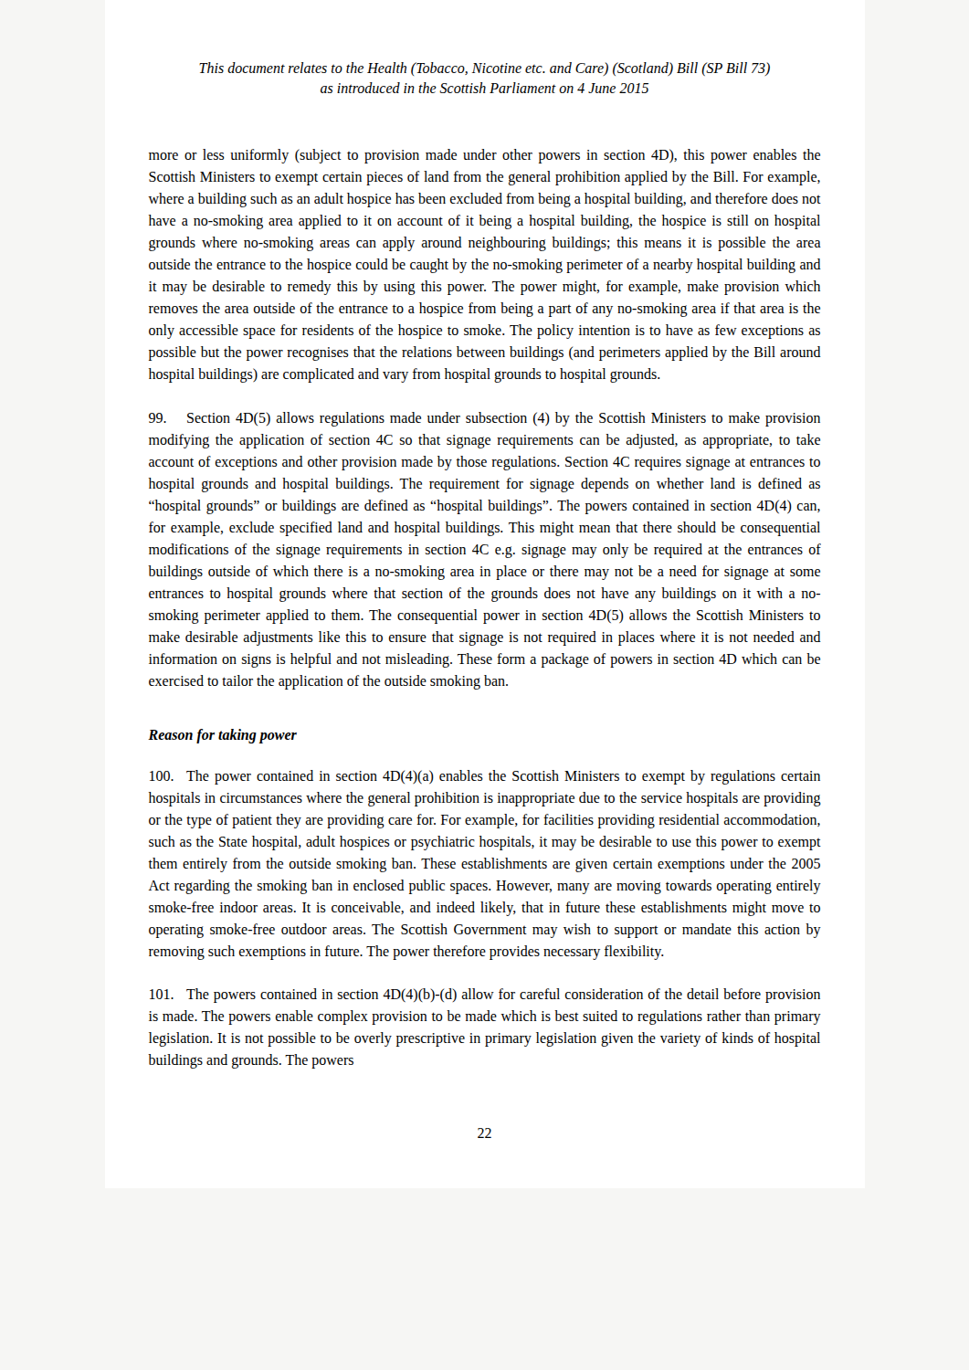This document relates to the Health (Tobacco, Nicotine etc. and Care) (Scotland) Bill (SP Bill 73)
as introduced in the Scottish Parliament on 4 June 2015
more or less uniformly (subject to provision made under other powers in section 4D), this power enables the Scottish Ministers to exempt certain pieces of land from the general prohibition applied by the Bill. For example, where a building such as an adult hospice has been excluded from being a hospital building, and therefore does not have a no-smoking area applied to it on account of it being a hospital building, the hospice is still on hospital grounds where no-smoking areas can apply around neighbouring buildings; this means it is possible the area outside the entrance to the hospice could be caught by the no-smoking perimeter of a nearby hospital building and it may be desirable to remedy this by using this power. The power might, for example, make provision which removes the area outside of the entrance to a hospice from being a part of any no-smoking area if that area is the only accessible space for residents of the hospice to smoke. The policy intention is to have as few exceptions as possible but the power recognises that the relations between buildings (and perimeters applied by the Bill around hospital buildings) are complicated and vary from hospital grounds to hospital grounds.
99. Section 4D(5) allows regulations made under subsection (4) by the Scottish Ministers to make provision modifying the application of section 4C so that signage requirements can be adjusted, as appropriate, to take account of exceptions and other provision made by those regulations. Section 4C requires signage at entrances to hospital grounds and hospital buildings. The requirement for signage depends on whether land is defined as “hospital grounds” or buildings are defined as “hospital buildings”. The powers contained in section 4D(4) can, for example, exclude specified land and hospital buildings. This might mean that there should be consequential modifications of the signage requirements in section 4C e.g. signage may only be required at the entrances of buildings outside of which there is a no-smoking area in place or there may not be a need for signage at some entrances to hospital grounds where that section of the grounds does not have any buildings on it with a no-smoking perimeter applied to them. The consequential power in section 4D(5) allows the Scottish Ministers to make desirable adjustments like this to ensure that signage is not required in places where it is not needed and information on signs is helpful and not misleading. These form a package of powers in section 4D which can be exercised to tailor the application of the outside smoking ban.
Reason for taking power
100. The power contained in section 4D(4)(a) enables the Scottish Ministers to exempt by regulations certain hospitals in circumstances where the general prohibition is inappropriate due to the service hospitals are providing or the type of patient they are providing care for. For example, for facilities providing residential accommodation, such as the State hospital, adult hospices or psychiatric hospitals, it may be desirable to use this power to exempt them entirely from the outside smoking ban. These establishments are given certain exemptions under the 2005 Act regarding the smoking ban in enclosed public spaces. However, many are moving towards operating entirely smoke-free indoor areas. It is conceivable, and indeed likely, that in future these establishments might move to operating smoke-free outdoor areas. The Scottish Government may wish to support or mandate this action by removing such exemptions in future. The power therefore provides necessary flexibility.
101. The powers contained in section 4D(4)(b)-(d) allow for careful consideration of the detail before provision is made. The powers enable complex provision to be made which is best suited to regulations rather than primary legislation. It is not possible to be overly prescriptive in primary legislation given the variety of kinds of hospital buildings and grounds. The powers
22